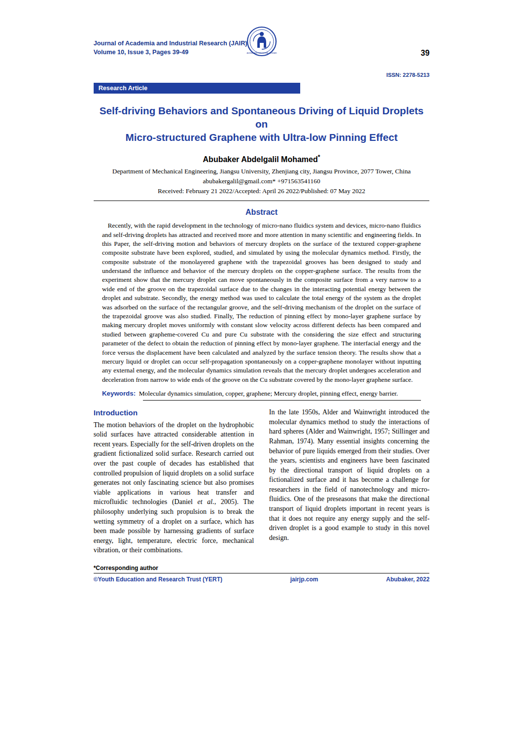Journal of Academia and Industrial Research (JAIR)
Volume 10, Issue 3, Pages 39-49
ACADEMIA AND INDUSTRIAL RESEARCH
39
ISSN: 2278-5213
Research Article
Self-driving Behaviors and Spontaneous Driving of Liquid Droplets on
Micro-structured Graphene with Ultra-low Pinning Effect
Abubaker Abdelgalil Mohamed*
Department of Mechanical Engineering, Jiangsu University, Zhenjiang city, Jiangsu Province, 2077 Tower, China
abubakergalil@gmail.com* +971563541160
Received: February 21 2022/Accepted: April 26 2022/Published: 07 May 2022
Abstract
Recently, with the rapid development in the technology of micro-nano fluidics system and devices, micro-nano fluidics and self-driving droplets has attracted and received more and more attention in many scientific and engineering fields. In this Paper, the self-driving motion and behaviors of mercury droplets on the surface of the textured copper-graphene composite substrate have been explored, studied, and simulated by using the molecular dynamics method. Firstly, the composite substrate of the monolayered graphene with the trapezoidal grooves has been designed to study and understand the influence and behavior of the mercury droplets on the copper-graphene surface. The results from the experiment show that the mercury droplet can move spontaneously in the composite surface from a very narrow to a wide end of the groove on the trapezoidal surface due to the changes in the interacting potential energy between the droplet and substrate. Secondly, the energy method was used to calculate the total energy of the system as the droplet was adsorbed on the surface of the rectangular groove, and the self-driving mechanism of the droplet on the surface of the trapezoidal groove was also studied. Finally, The reduction of pinning effect by mono-layer graphene surface by making mercury droplet moves uniformly with constant slow velocity across different defects has been compared and studied between grapheme-covered Cu and pure Cu substrate with the considering the size effect and structuring parameter of the defect to obtain the reduction of pinning effect by mono-layer graphene. The interfacial energy and the force versus the displacement have been calculated and analyzed by the surface tension theory. The results show that a mercury liquid or droplet can occur self-propagation spontaneously on a copper-graphene monolayer without inputting any external energy, and the molecular dynamics simulation reveals that the mercury droplet undergoes acceleration and deceleration from narrow to wide ends of the groove on the Cu substrate covered by the mono-layer graphene surface.
Keywords: Molecular dynamics simulation, copper, graphene; Mercury droplet, pinning effect, energy barrier.
Introduction
The motion behaviors of the droplet on the hydrophobic solid surfaces have attracted considerable attention in recent years. Especially for the self-driven droplets on the gradient fictionalized solid surface. Research carried out over the past couple of decades has established that controlled propulsion of liquid droplets on a solid surface generates not only fascinating science but also promises viable applications in various heat transfer and microfluidic technologies (Daniel et al., 2005). The philosophy underlying such propulsion is to break the wetting symmetry of a droplet on a surface, which has been made possible by harnessing gradients of surface energy, light, temperature, electric force, mechanical vibration, or their combinations.
In the late 1950s, Alder and Wainwright introduced the molecular dynamics method to study the interactions of hard spheres (Alder and Wainwright, 1957; Stillinger and Rahman, 1974). Many essential insights concerning the behavior of pure liquids emerged from their studies. Over the years, scientists and engineers have been fascinated by the directional transport of liquid droplets on a fictionalized surface and it has become a challenge for researchers in the field of nanotechnology and micro-fluidics. One of the preseasons that make the directional transport of liquid droplets important in recent years is that it does not require any energy supply and the self-driven droplet is a good example to study in this novel design.
*Corresponding author
©Youth Education and Research Trust (YERT)
jairjp.com
Abubaker, 2022